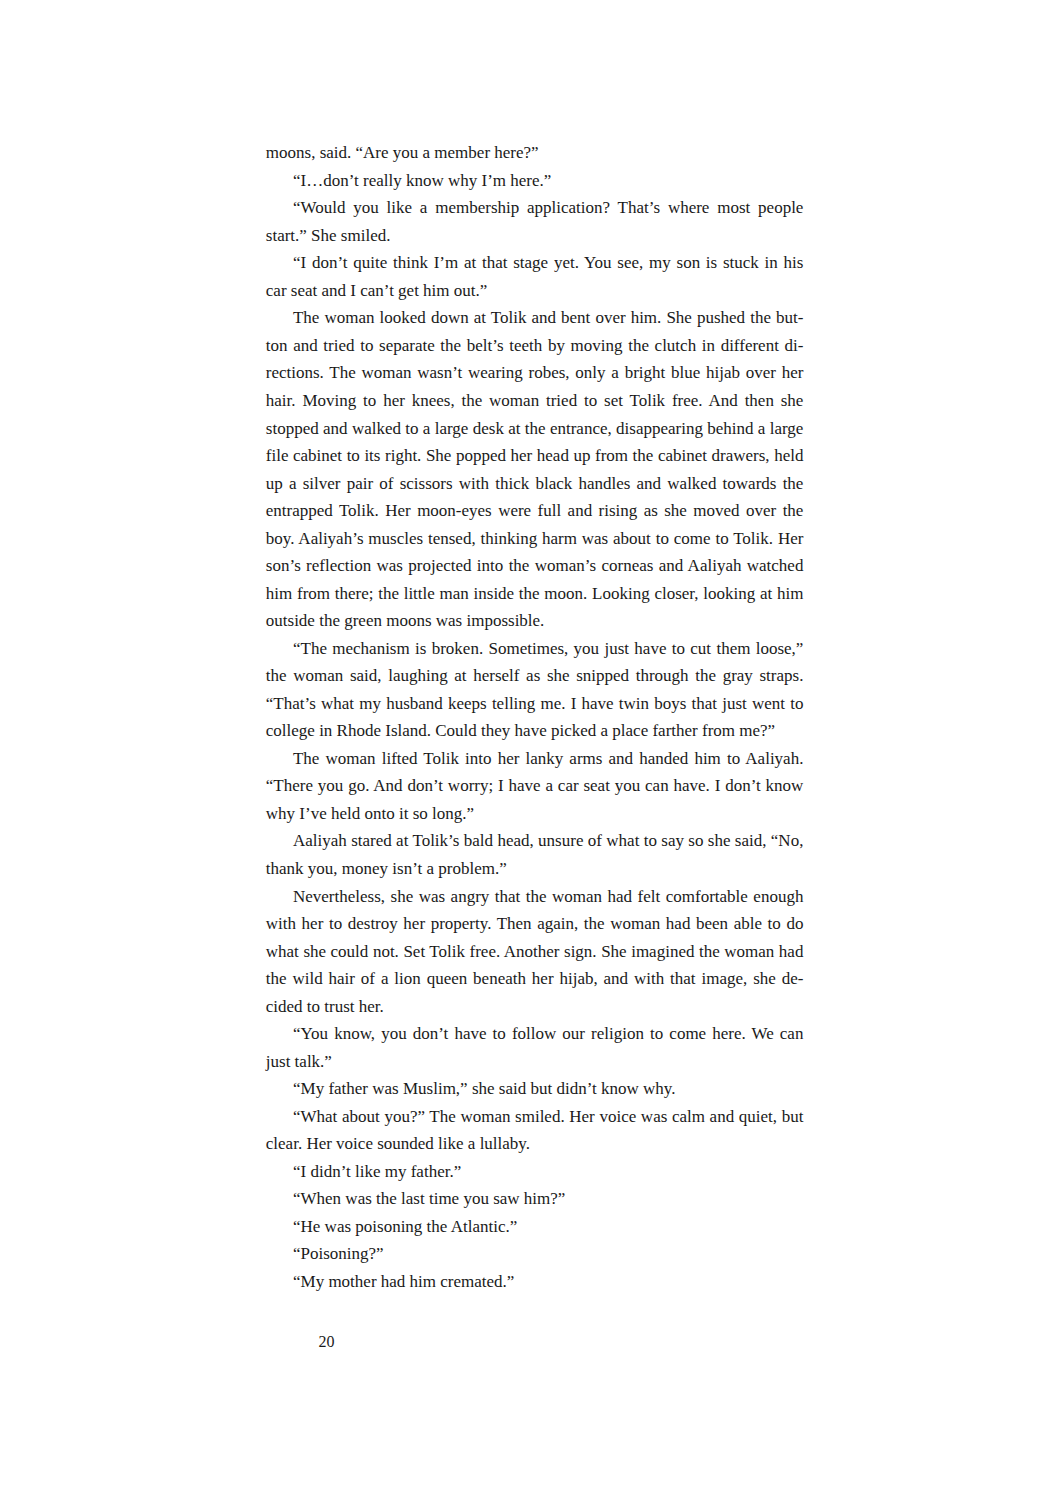moons, said. “Are you a member here?”
“I…don’t really know why I’m here.”
“Would you like a membership application? That’s where most people start.” She smiled.
“I don’t quite think I’m at that stage yet. You see, my son is stuck in his car seat and I can’t get him out.”
The woman looked down at Tolik and bent over him. She pushed the button and tried to separate the belt’s teeth by moving the clutch in different directions. The woman wasn’t wearing robes, only a bright blue hijab over her hair. Moving to her knees, the woman tried to set Tolik free. And then she stopped and walked to a large desk at the entrance, disappearing behind a large file cabinet to its right. She popped her head up from the cabinet drawers, held up a silver pair of scissors with thick black handles and walked towards the entrapped Tolik. Her moon-eyes were full and rising as she moved over the boy. Aaliyah’s muscles tensed, thinking harm was about to come to Tolik. Her son’s reflection was projected into the woman’s corneas and Aaliyah watched him from there; the little man inside the moon. Looking closer, looking at him outside the green moons was impossible.
“The mechanism is broken. Sometimes, you just have to cut them loose,” the woman said, laughing at herself as she snipped through the gray straps. “That’s what my husband keeps telling me. I have twin boys that just went to college in Rhode Island. Could they have picked a place farther from me?”
The woman lifted Tolik into her lanky arms and handed him to Aaliyah. “There you go. And don’t worry; I have a car seat you can have. I don’t know why I’ve held onto it so long.”
Aaliyah stared at Tolik’s bald head, unsure of what to say so she said, “No, thank you, money isn’t a problem.”
Nevertheless, she was angry that the woman had felt comfortable enough with her to destroy her property. Then again, the woman had been able to do what she could not. Set Tolik free. Another sign. She imagined the woman had the wild hair of a lion queen beneath her hijab, and with that image, she decided to trust her.
“You know, you don’t have to follow our religion to come here. We can just talk.”
“My father was Muslim,” she said but didn’t know why.
“What about you?” The woman smiled. Her voice was calm and quiet, but clear. Her voice sounded like a lullaby.
“I didn’t like my father.”
“When was the last time you saw him?”
“He was poisoning the Atlantic.”
“Poisoning?”
“My mother had him cremated.”
20